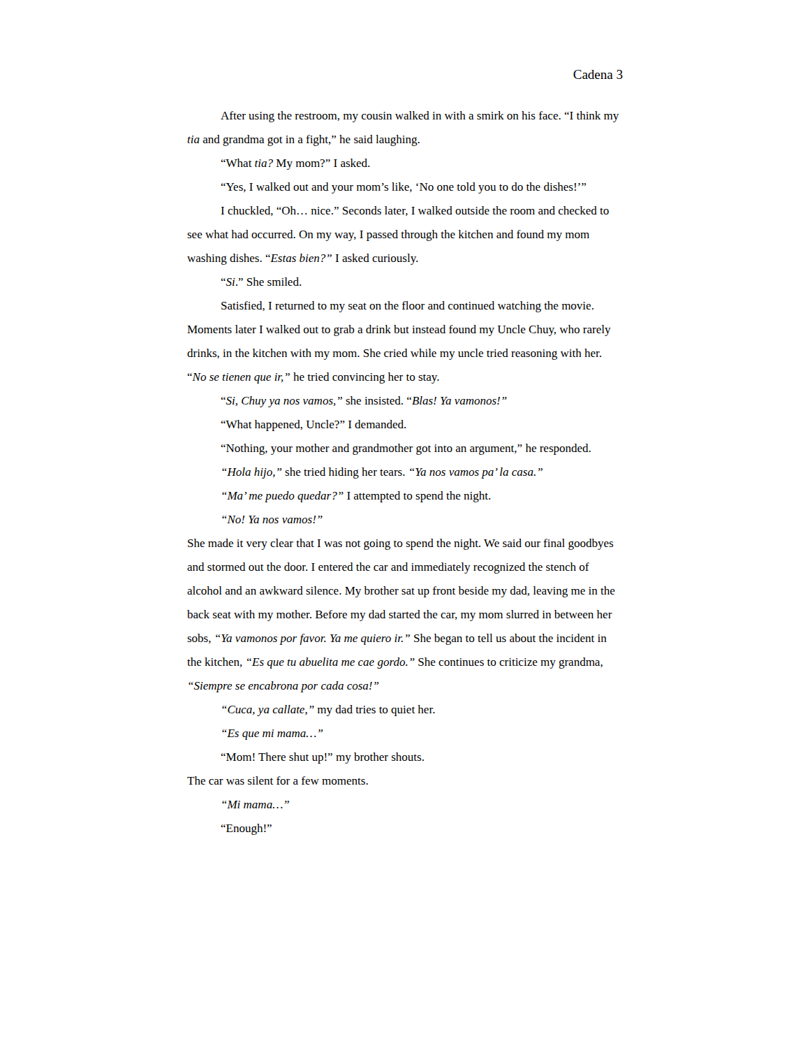Cadena 3
After using the restroom, my cousin walked in with a smirk on his face. “I think my tia and grandma got in a fight,” he said laughing.
“What tia? My mom?” I asked.
“Yes, I walked out and your mom’s like, ‘No one told you to do the dishes!’”
I chuckled, “Oh… nice.” Seconds later, I walked outside the room and checked to see what had occurred. On my way, I passed through the kitchen and found my mom washing dishes. “Estas bien?” I asked curiously.
“Si.” She smiled.
Satisfied, I returned to my seat on the floor and continued watching the movie. Moments later I walked out to grab a drink but instead found my Uncle Chuy, who rarely drinks, in the kitchen with my mom. She cried while my uncle tried reasoning with her. “No se tienen que ir,” he tried convincing her to stay.
“Si, Chuy ya nos vamos,” she insisted. “Blas! Ya vamonos!”
“What happened, Uncle?” I demanded.
“Nothing, your mother and grandmother got into an argument,” he responded.
“Hola hijo,” she tried hiding her tears. “Ya nos vamos pa’ la casa.”
“Ma’ me puedo quedar?” I attempted to spend the night.
“No! Ya nos vamos!”
She made it very clear that I was not going to spend the night. We said our final goodbyes and stormed out the door. I entered the car and immediately recognized the stench of alcohol and an awkward silence. My brother sat up front beside my dad, leaving me in the back seat with my mother. Before my dad started the car, my mom slurred in between her sobs, “Ya vamonos por favor. Ya me quiero ir.” She began to tell us about the incident in the kitchen, “Es que tu abuelita me cae gordo.” She continues to criticize my grandma, “Siempre se encabrona por cada cosa!”
“Cuca, ya callate,” my dad tries to quiet her.
“Es que mi mama…”
“Mom! There shut up!” my brother shouts.
The car was silent for a few moments.
“Mi mama…”
“Enough!”